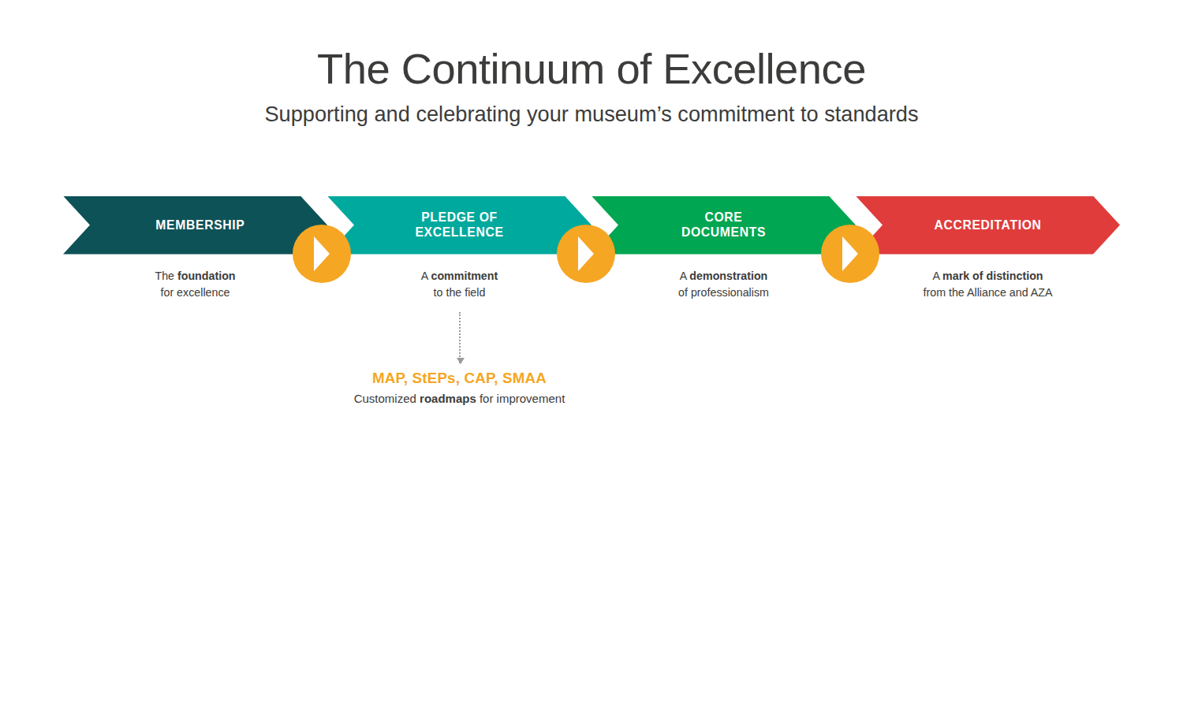The Continuum of Excellence
Supporting and celebrating your museum’s commitment to standards
Membership
The foundation
for excellence
Pledge of
Excellence
A commitment
to the field
Core
Documents
A demonstration
of professionalism
Accreditation
A mark of distinction
from the Alliance and AZA
MAP, StEPs, CAP, SMAA
Customized roadmaps for improvement